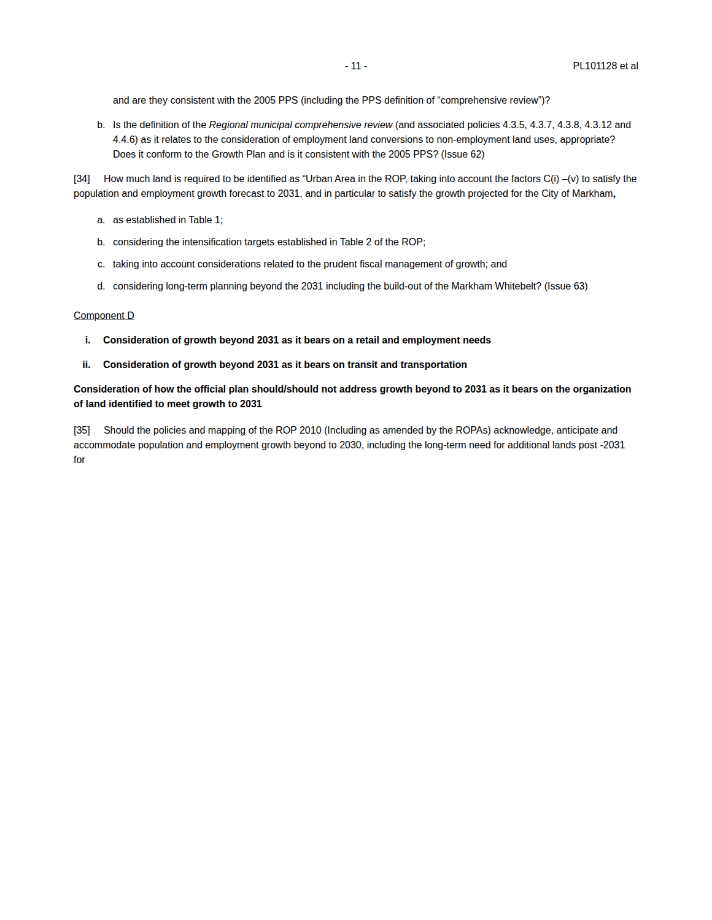- 11 - PL101128 et al
and are they consistent with the 2005 PPS (including the PPS definition of “comprehensive review”)?
Is the definition of the Regional municipal comprehensive review (and associated policies 4.3.5, 4.3.7, 4.3.8, 4.3.12 and 4.4.6) as it relates to the consideration of employment land conversions to non-employment land uses, appropriate? Does it conform to the Growth Plan and is it consistent with the 2005 PPS? (Issue 62)
[34] How much land is required to be identified as “Urban Area in the ROP, taking into account the factors C(i) –(v) to satisfy the population and employment growth forecast to 2031, and in particular to satisfy the growth projected for the City of Markham,
as established in Table 1;
considering the intensification targets established in Table 2 of the ROP;
taking into account considerations related to the prudent fiscal management of growth; and
considering long-term planning beyond the 2031 including the build-out of the Markham Whitebelt? (Issue 63)
Component D
Consideration of growth beyond 2031 as it bears on a retail and employment needs
Consideration of growth beyond 2031 as it bears on transit and transportation
Consideration of how the official plan should/should not address growth beyond to 2031 as it bears on the organization of land identified to meet growth to 2031
[35] Should the policies and mapping of the ROP 2010 (Including as amended by the ROPAs) acknowledge, anticipate and accommodate population and employment growth beyond to 2030, including the long-term need for additional lands post -2031 for